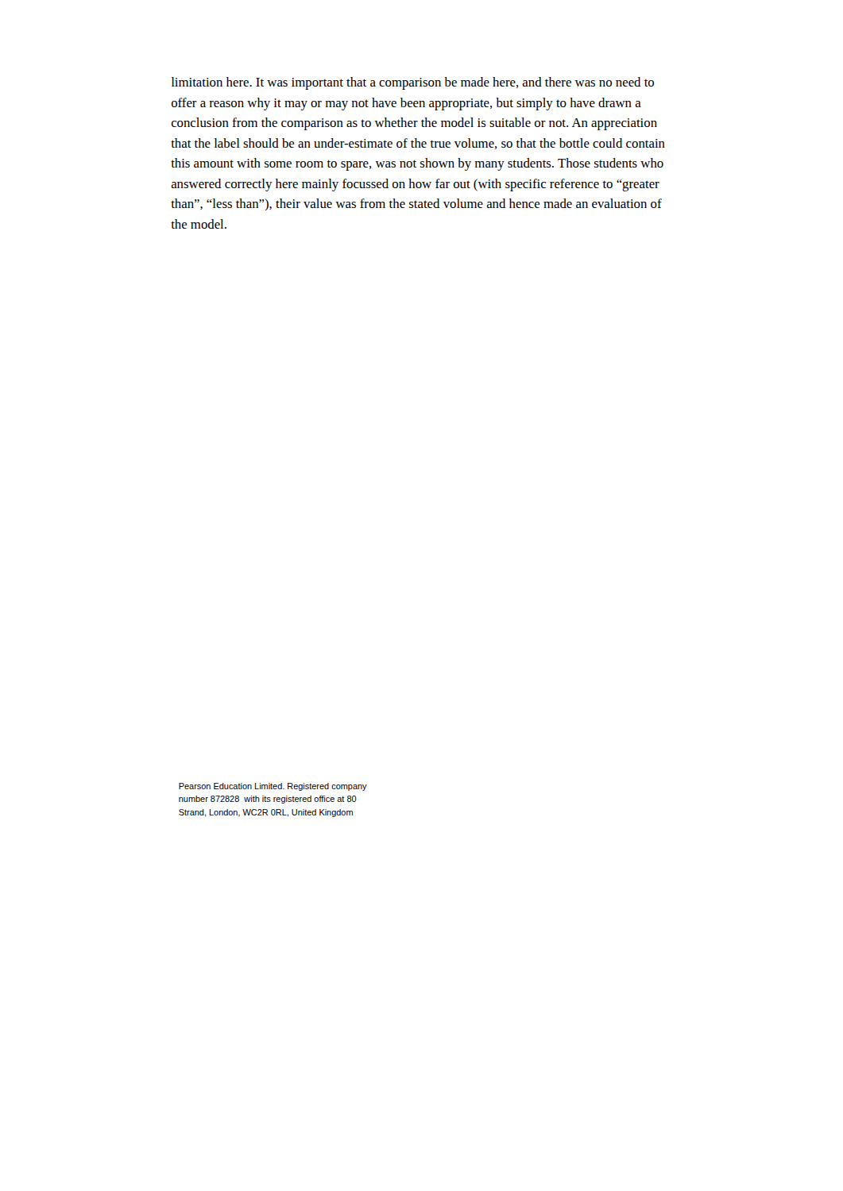limitation here. It was important that a comparison be made here, and there was no need to offer a reason why it may or may not have been appropriate, but simply to have drawn a conclusion from the comparison as to whether the model is suitable or not. An appreciation that the label should be an under-estimate of the true volume, so that the bottle could contain this amount with some room to spare, was not shown by many students. Those students who answered correctly here mainly focussed on how far out (with specific reference to “greater than”, “less than”), their value was from the stated volume and hence made an evaluation of the model.
Pearson Education Limited. Registered company
number 872828 with its registered office at 80
Strand, London, WC2R 0RL, United Kingdom